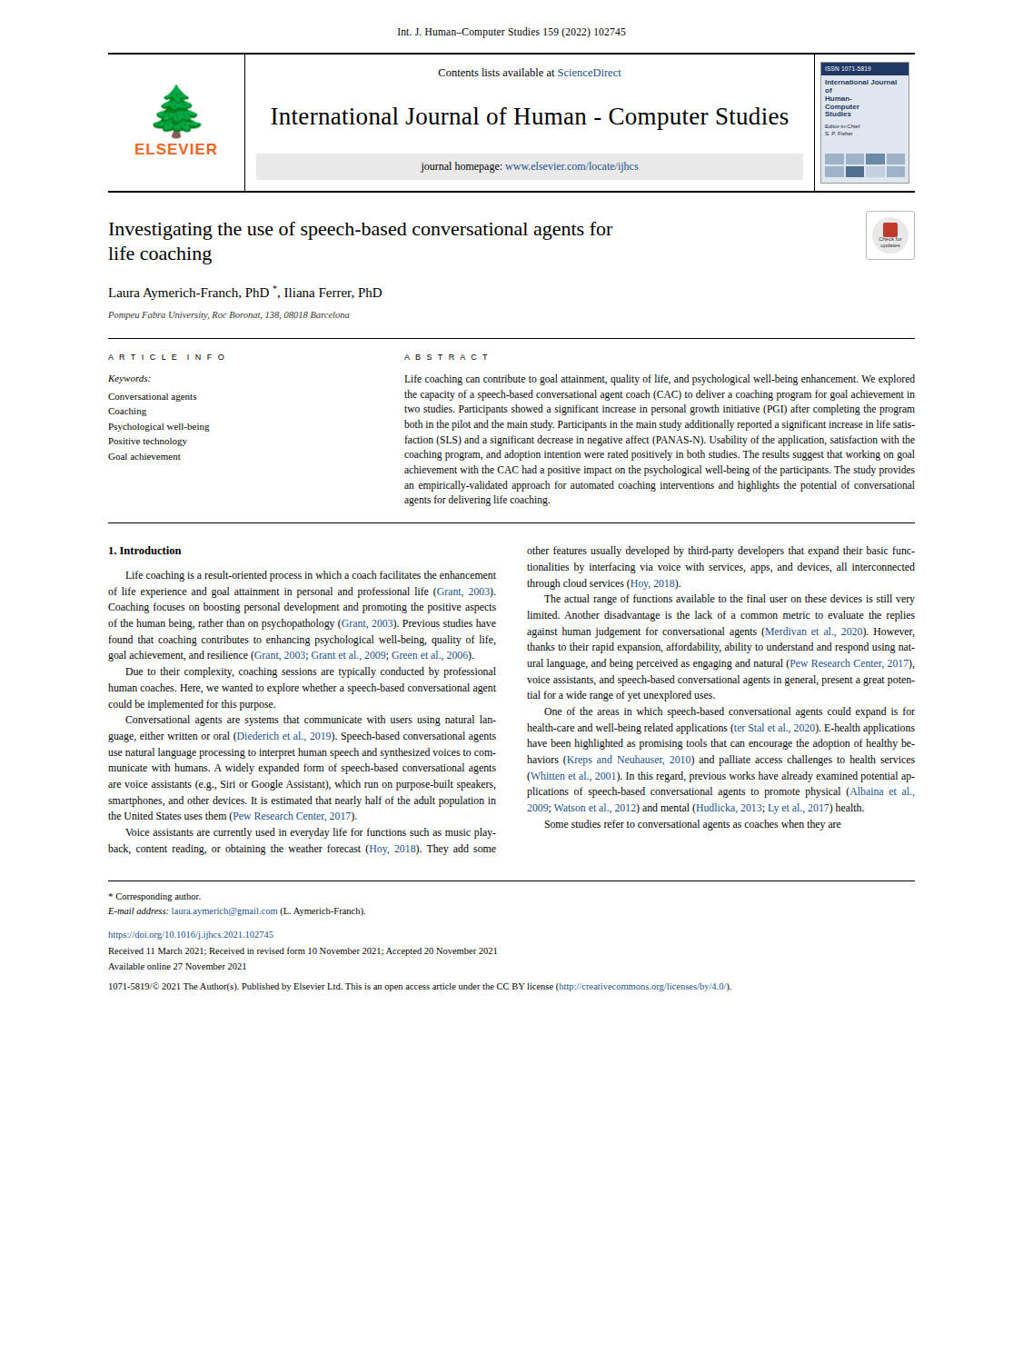Int. J. Human–Computer Studies 159 (2022) 102745
🌲 ELSEVIER
Contents lists available at ScienceDirect
International Journal of Human - Computer Studies
journal homepage: www.elsevier.com/locate/ijhcs
ISSN 1071-5819
International Journal of
Human-
Computer
Studies
Editor-in-Chief
S. P. Fisher
Check for
updates
Investigating the use of speech-based conversational agents for
life coaching
Laura Aymerich-Franch, PhD *, Iliana Ferrer, PhD
Pompeu Fabra University, Roc Boronat, 138, 08018 Barcelona
A R T I C L E I N F O
Keywords:
Conversational agents
Coaching
Psychological well-being
Positive technology
Goal achievement
A B S T R A C T
Life coaching can contribute to goal attainment, quality of life, and psychological well-being enhancement. We explored the capacity of a speech-based conversational agent coach (CAC) to deliver a coaching program for goal achievement in two studies. Participants showed a significant increase in personal growth initiative (PGI) after completing the program both in the pilot and the main study. Participants in the main study additionally reported a significant increase in life satisfaction (SLS) and a significant decrease in negative affect (PANAS-N). Usability of the application, satisfaction with the coaching program, and adoption intention were rated positively in both studies. The results suggest that working on goal achievement with the CAC had a positive impact on the psychological well-being of the participants. The study provides an empirically-validated approach for automated coaching interventions and highlights the potential of conversational agents for delivering life coaching.
1. Introduction
Life coaching is a result-oriented process in which a coach facilitates the enhancement of life experience and goal attainment in personal and professional life (Grant, 2003). Coaching focuses on boosting personal development and promoting the positive aspects of the human being, rather than on psychopathology (Grant, 2003). Previous studies have found that coaching contributes to enhancing psychological well-being, quality of life, goal achievement, and resilience (Grant, 2003; Grant et al., 2009; Green et al., 2006).
Due to their complexity, coaching sessions are typically conducted by professional human coaches. Here, we wanted to explore whether a speech-based conversational agent could be implemented for this purpose.
Conversational agents are systems that communicate with users using natural language, either written or oral (Diederich et al., 2019). Speech-based conversational agents use natural language processing to interpret human speech and synthesized voices to communicate with humans. A widely expanded form of speech-based conversational agents are voice assistants (e.g., Siri or Google Assistant), which run on purpose-built speakers, smartphones, and other devices. It is estimated that nearly half of the adult population in the United States uses them (Pew Research Center, 2017).
Voice assistants are currently used in everyday life for functions such as music playback, content reading, or obtaining the weather forecast (Hoy, 2018). They add some other features usually developed by third-party developers that expand their basic functionalities by interfacing via voice with services, apps, and devices, all interconnected through cloud services (Hoy, 2018).
The actual range of functions available to the final user on these devices is still very limited. Another disadvantage is the lack of a common metric to evaluate the replies against human judgement for conversational agents (Merdivan et al., 2020). However, thanks to their rapid expansion, affordability, ability to understand and respond using natural language, and being perceived as engaging and natural (Pew Research Center, 2017), voice assistants, and speech-based conversational agents in general, present a great potential for a wide range of yet unexplored uses.
One of the areas in which speech-based conversational agents could expand is for health-care and well-being related applications (ter Stal et al., 2020). E-health applications have been highlighted as promising tools that can encourage the adoption of healthy behaviors (Kreps and Neuhauser, 2010) and palliate access challenges to health services (Whitten et al., 2001). In this regard, previous works have already examined potential applications of speech-based conversational agents to promote physical (Albaina et al., 2009; Watson et al., 2012) and mental (Hudlicka, 2013; Ly et al., 2017) health.
Some studies refer to conversational agents as coaches when they are
* Corresponding author.
E-mail address: laura.aymerich@gmail.com (L. Aymerich-Franch).
https://doi.org/10.1016/j.ijhcs.2021.102745
Received 11 March 2021; Received in revised form 10 November 2021; Accepted 20 November 2021
Available online 27 November 2021
1071-5819/© 2021 The Author(s). Published by Elsevier Ltd. This is an open access article under the CC BY license (http://creativecommons.org/licenses/by/4.0/).